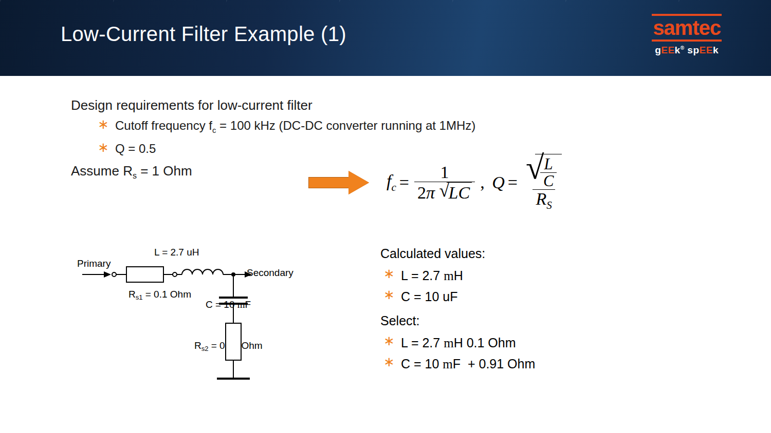Low-Current Filter Example (1)
samtec
gEE k® sp EE k
Design requirements for low-current filter
Cutoff frequency fc = 100 kHz (DC-DC converter running at 1MHz)
Q = 0.5
Assume Rs = 1 Ohm
fc = 1 2π LC , Q = L C RS
Primary L = 2.7 uH Secondary Rs1 = 0.1 Ohm C = 10 mF Rs2 = 0.91 Ohm
Calculated values:
L = 2.7 m H
C = 10 uF
Select:
L = 2.7 m H 0.1 Ohm
C = 10 m F + 0.91 Ohm